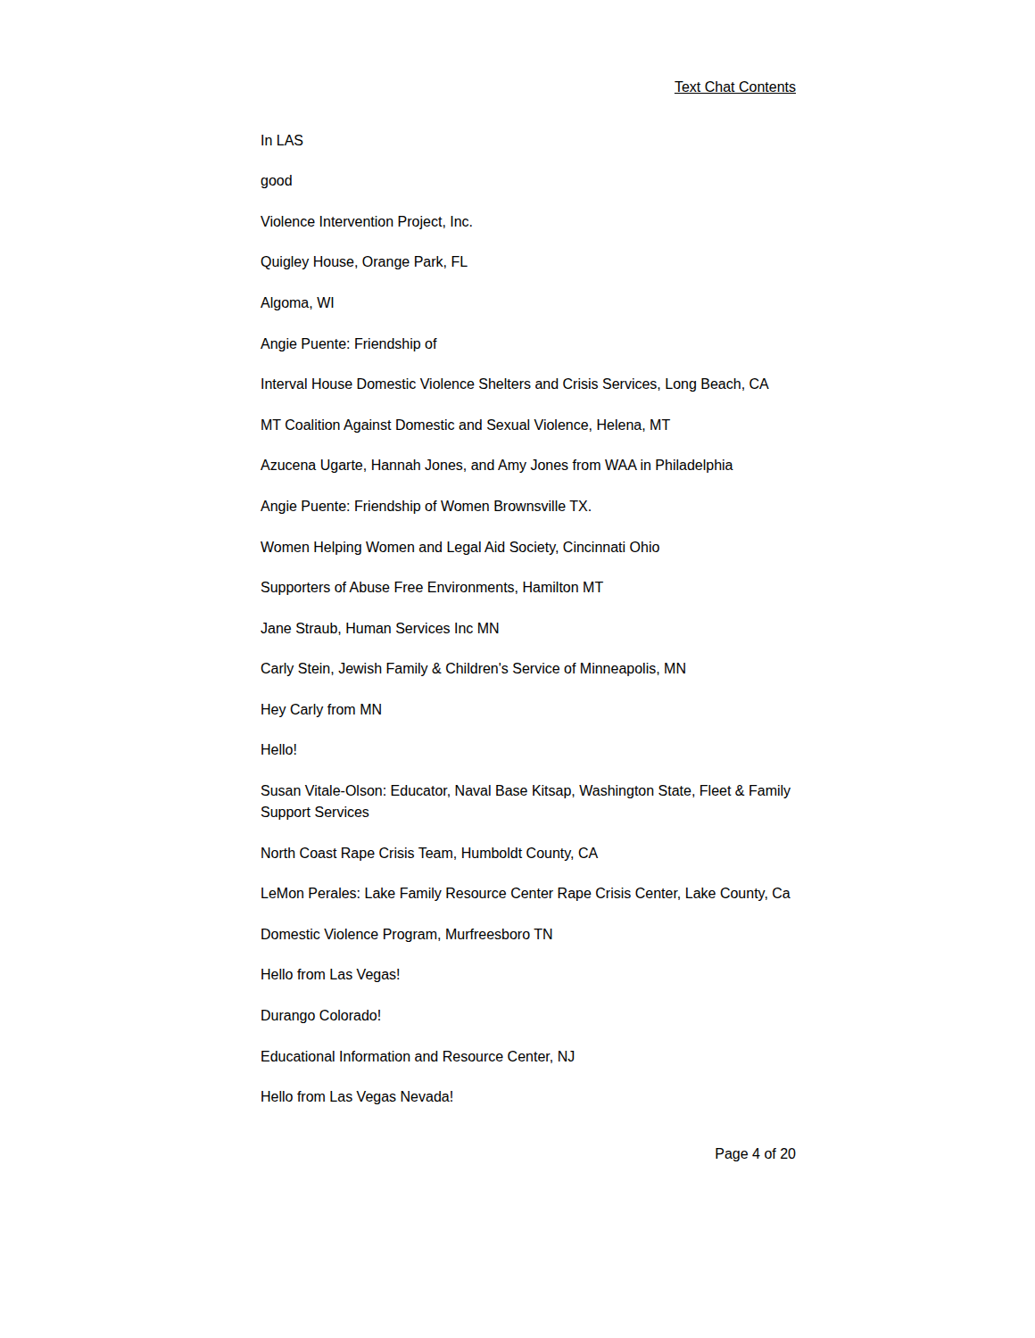Text Chat Contents
In LAS
good
Violence Intervention Project, Inc.
Quigley House, Orange Park, FL
Algoma, WI
Angie Puente: Friendship of
Interval House Domestic Violence Shelters and Crisis Services, Long Beach, CA
MT Coalition Against Domestic and Sexual Violence, Helena, MT
Azucena Ugarte, Hannah Jones, and Amy Jones from WAA in Philadelphia
Angie Puente: Friendship of Women Brownsville TX.
Women Helping Women and Legal Aid Society, Cincinnati Ohio
Supporters of Abuse Free Environments, Hamilton MT
Jane Straub, Human Services Inc MN
Carly Stein, Jewish Family & Children's Service of Minneapolis, MN
Hey Carly from MN
Hello!
Susan Vitale-Olson: Educator, Naval Base Kitsap, Washington State, Fleet & Family Support Services
North Coast Rape Crisis Team, Humboldt County, CA
LeMon Perales: Lake Family Resource Center Rape Crisis Center, Lake County, Ca
Domestic Violence Program, Murfreesboro TN
Hello from Las Vegas!
Durango Colorado!
Educational Information and Resource Center, NJ
Hello from Las Vegas Nevada!
Page 4 of 20